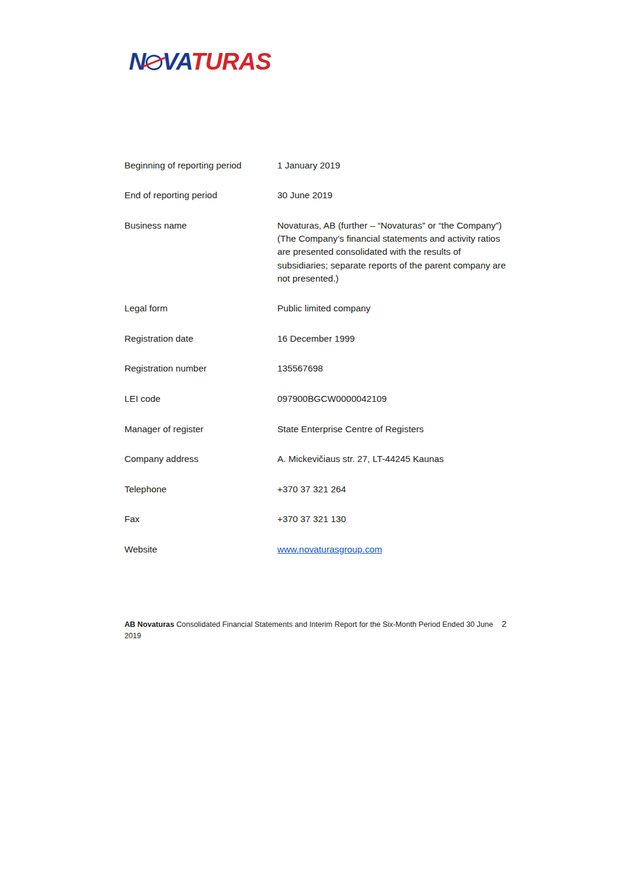N VA TURAS
| Beginning of reporting period | 1 January 2019 |
| End of reporting period | 30 June 2019 |
| Business name | Novaturas, AB (further – “Novaturas” or “the Company”) (The Company’s financial statements and activity ratios are presented consolidated with the results of subsidiaries; separate reports of the parent company are not presented.) |
| Legal form | Public limited company |
| Registration date | 16 December 1999 |
| Registration number | 135567698 |
| LEI code | 097900BGCW0000042109 |
| Manager of register | State Enterprise Centre of Registers |
| Company address | A. Mickevičiaus str. 27, LT-44245 Kaunas |
| Telephone | +370 37 321 264 |
| Fax | +370 37 321 130 |
| Website | www.novaturasgroup.com |
AB Novaturas Consolidated Financial Statements and Interim Report for the Six-Month Period Ended 30 June 2019
2